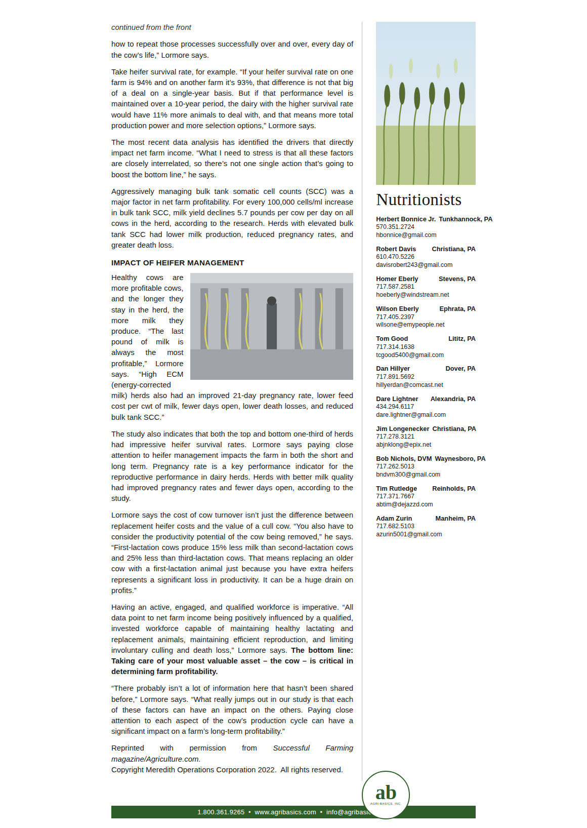continued from the front
how to repeat those processes successfully over and over, every day of the cow’s life,” Lormore says.
Take heifer survival rate, for example. “If your heifer survival rate on one farm is 94% and on another farm it’s 93%, that difference is not that big of a deal on a single-year basis. But if that performance level is maintained over a 10-year period, the dairy with the higher survival rate would have 11% more animals to deal with, and that means more total production power and more selection options,” Lormore says.
The most recent data analysis has identified the drivers that directly impact net farm income. “What I need to stress is that all these factors are closely interrelated, so there’s not one single action that’s going to boost the bottom line,” he says.
Aggressively managing bulk tank somatic cell counts (SCC) was a major factor in net farm profitability. For every 100,000 cells/ml increase in bulk tank SCC, milk yield declines 5.7 pounds per cow per day on all cows in the herd, according to the research. Herds with elevated bulk tank SCC had lower milk production, reduced pregnancy rates, and greater death loss.
Impact of Heifer Management
Healthy cows are more profitable cows, and the longer they stay in the herd, the more milk they produce. “The last pound of milk is always the most profitable,” Lormore says. “High ECM (energy-corrected milk) herds also had an improved 21-day pregnancy rate, lower feed cost per cwt of milk, fewer days open, lower death losses, and reduced bulk tank SCC.”
The study also indicates that both the top and bottom one-third of herds had impressive heifer survival rates. Lormore says paying close attention to heifer management impacts the farm in both the short and long term. Pregnancy rate is a key performance indicator for the reproductive performance in dairy herds. Herds with better milk quality had improved pregnancy rates and fewer days open, according to the study.
Lormore says the cost of cow turnover isn’t just the difference between replacement heifer costs and the value of a cull cow. “You also have to consider the productivity potential of the cow being removed,” he says. “First-lactation cows produce 15% less milk than second-lactation cows and 25% less than third-lactation cows. That means replacing an older cow with a first-lactation animal just because you have extra heifers represents a significant loss in productivity. It can be a huge drain on profits.”
Having an active, engaged, and qualified workforce is imperative. “All data point to net farm income being positively influenced by a qualified, invested workforce capable of maintaining healthy lactating and replacement animals, maintaining efficient reproduction, and limiting involuntary culling and death loss,” Lormore says. The bottom line: Taking care of your most valuable asset – the cow – is critical in determining farm profitability.
“There probably isn’t a lot of information here that hasn’t been shared before,” Lormore says. “What really jumps out in our study is that each of these factors can have an impact on the others. Paying close attention to each aspect of the cow’s production cycle can have a significant impact on a farm’s long-term profitability.”
Reprinted with permission from Successful Farming magazine/Agriculture.com.
Copyright Meredith Operations Corporation 2022. All rights reserved.
Nutritionists
Herbert Bonnice Jr. Tunkhannock, PA
570.351.2724 hbonnice@gmail.com
Robert Davis Christiana, PA
610.470.5226 davisrobert243@gmail.com
Homer Eberly Stevens, PA
717.587.2581 hoeberly@windstream.net
Wilson Eberly Ephrata, PA
717.405.2397 wilsone@emypeople.net
Tom Good Lititz, PA
717.314.1638 tcgood5400@gmail.com
Dan Hillyer Dover, PA
717.891.5692 hillyerdan@comcast.net
Dare Lightner Alexandria, PA
434.294.6117 dare.lightner@gmail.com
Jim Longenecker Christiana, PA
717.278.3121 abjnklong@epix.net
Bob Nichols, DVM Waynesboro, PA
717.262.5013 bndvm300@gmail.com
Tim Rutledge Reinholds, PA
717.371.7667 abtim@dejazzd.com
Adam Zurin Manheim, PA
717.682.5103 azurin5001@gmail.com
ab AGRI-BASICS, INC.
1.800.361.9265 • www.agribasics.com • info@agribasics.com